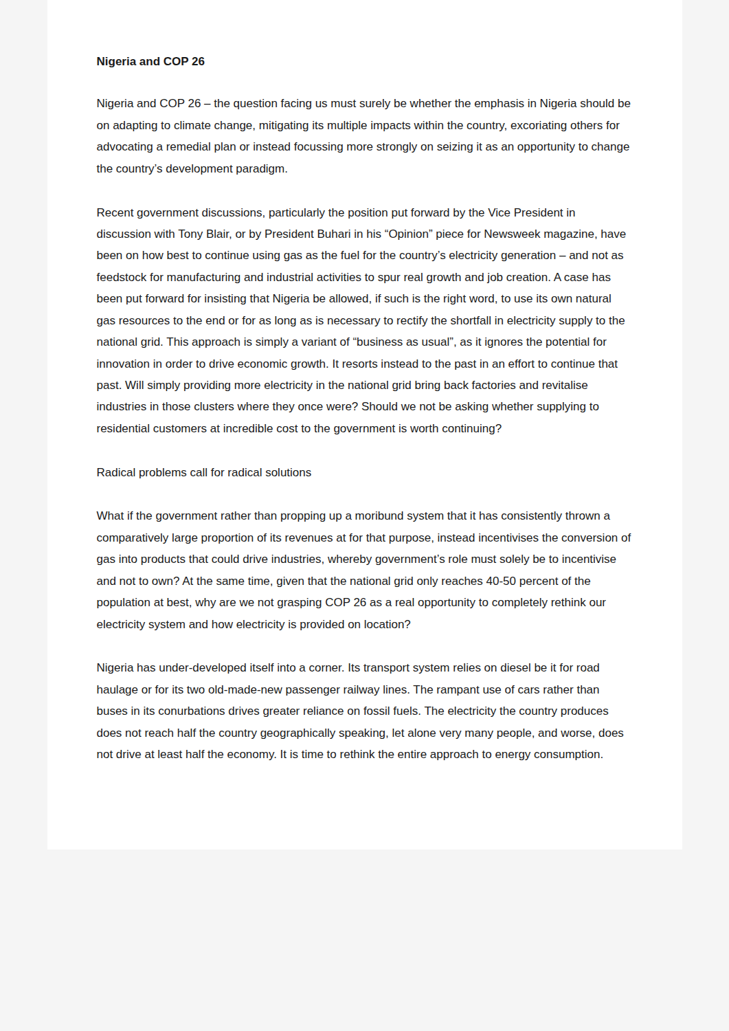Nigeria and COP 26
Nigeria and COP 26 – the question facing us must surely be whether the emphasis in Nigeria should be on adapting to climate change, mitigating its multiple impacts within the country, excoriating others for advocating a remedial plan or instead focussing more strongly on seizing it as an opportunity to change the country’s development paradigm.
Recent government discussions, particularly the position put forward by the Vice President in discussion with Tony Blair, or by President Buhari in his “Opinion” piece for Newsweek magazine, have been on how best to continue using gas as the fuel for the country’s electricity generation – and not as feedstock for manufacturing and industrial activities to spur real growth and job creation. A case has been put forward for insisting that Nigeria be allowed, if such is the right word, to use its own natural gas resources to the end or for as long as is necessary to rectify the shortfall in electricity supply to the national grid. This approach is simply a variant of “business as usual”, as it ignores the potential for innovation in order to drive economic growth. It resorts instead to the past in an effort to continue that past. Will simply providing more electricity in the national grid bring back factories and revitalise industries in those clusters where they once were? Should we not be asking whether supplying to residential customers at incredible cost to the government is worth continuing?
Radical problems call for radical solutions
What if the government rather than propping up a moribund system that it has consistently thrown a comparatively large proportion of its revenues at for that purpose, instead incentivises the conversion of gas into products that could drive industries, whereby government’s role must solely be to incentivise and not to own? At the same time, given that the national grid only reaches 40-50 percent of the population at best, why are we not grasping COP 26 as a real opportunity to completely rethink our electricity system and how electricity is provided on location?
Nigeria has under-developed itself into a corner. Its transport system relies on diesel be it for road haulage or for its two old-made-new passenger railway lines. The rampant use of cars rather than buses in its conurbations drives greater reliance on fossil fuels. The electricity the country produces does not reach half the country geographically speaking, let alone very many people, and worse, does not drive at least half the economy. It is time to rethink the entire approach to energy consumption.